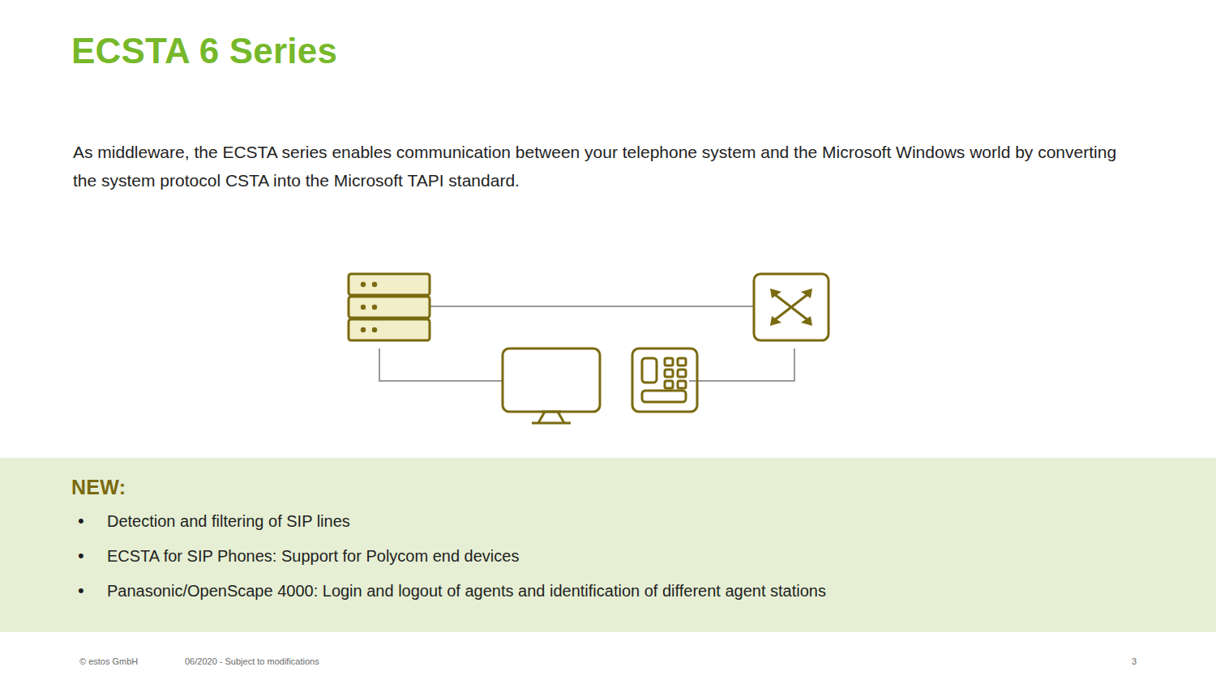ECSTA 6 Series
As middleware, the ECSTA series enables communication between your telephone system and the Microsoft Windows world by converting the system protocol CSTA into the Microsoft TAPI standard.
NEW:
Detection and filtering of SIP lines
ECSTA for SIP Phones: Support for Polycom end devices
Panasonic/OpenScape 4000: Login and logout of agents and identification of different agent stations
© estos GmbH 06/2020 - Subject to modifications 3